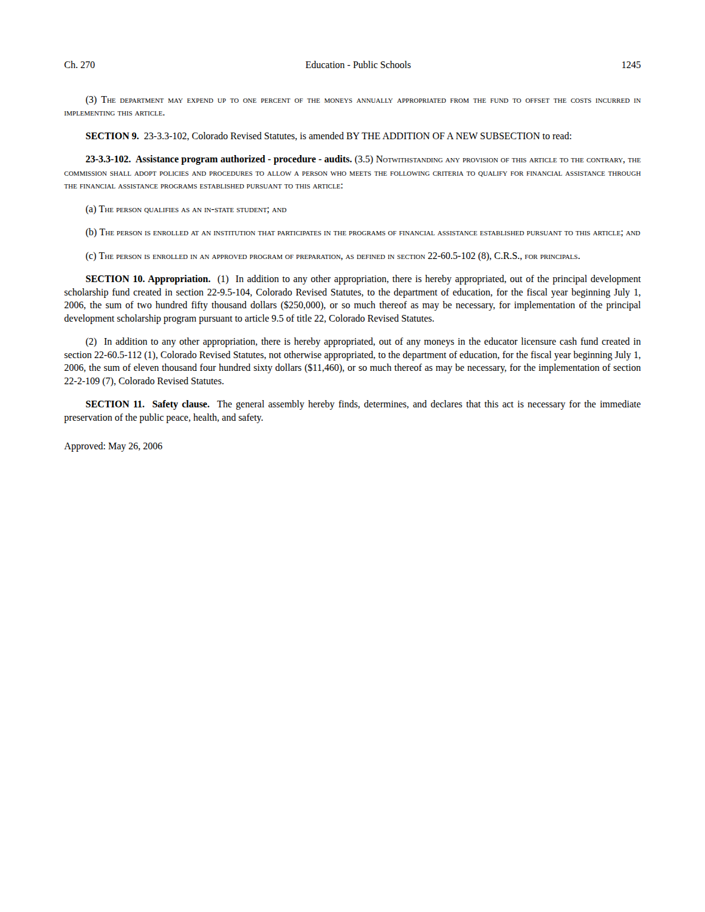Ch. 270 Education - Public Schools 1245
(3) The department may expend up to one percent of the moneys annually appropriated from the fund to offset the costs incurred in implementing this article.
SECTION 9. 23-3.3-102, Colorado Revised Statutes, is amended BY THE ADDITION OF A NEW SUBSECTION to read:
23-3.3-102. Assistance program authorized - procedure - audits. (3.5) Notwithstanding any provision of this article to the contrary, the commission shall adopt policies and procedures to allow a person who meets the following criteria to qualify for financial assistance through the financial assistance programs established pursuant to this article:
(a) The person qualifies as an in-state student; and
(b) The person is enrolled at an institution that participates in the programs of financial assistance established pursuant to this article; and
(c) The person is enrolled in an approved program of preparation, as defined in section 22-60.5-102 (8), C.R.S., for principals.
SECTION 10. Appropriation. (1) In addition to any other appropriation, there is hereby appropriated, out of the principal development scholarship fund created in section 22-9.5-104, Colorado Revised Statutes, to the department of education, for the fiscal year beginning July 1, 2006, the sum of two hundred fifty thousand dollars ($250,000), or so much thereof as may be necessary, for implementation of the principal development scholarship program pursuant to article 9.5 of title 22, Colorado Revised Statutes.
(2) In addition to any other appropriation, there is hereby appropriated, out of any moneys in the educator licensure cash fund created in section 22-60.5-112 (1), Colorado Revised Statutes, not otherwise appropriated, to the department of education, for the fiscal year beginning July 1, 2006, the sum of eleven thousand four hundred sixty dollars ($11,460), or so much thereof as may be necessary, for the implementation of section 22-2-109 (7), Colorado Revised Statutes.
SECTION 11. Safety clause. The general assembly hereby finds, determines, and declares that this act is necessary for the immediate preservation of the public peace, health, and safety.
Approved: May 26, 2006